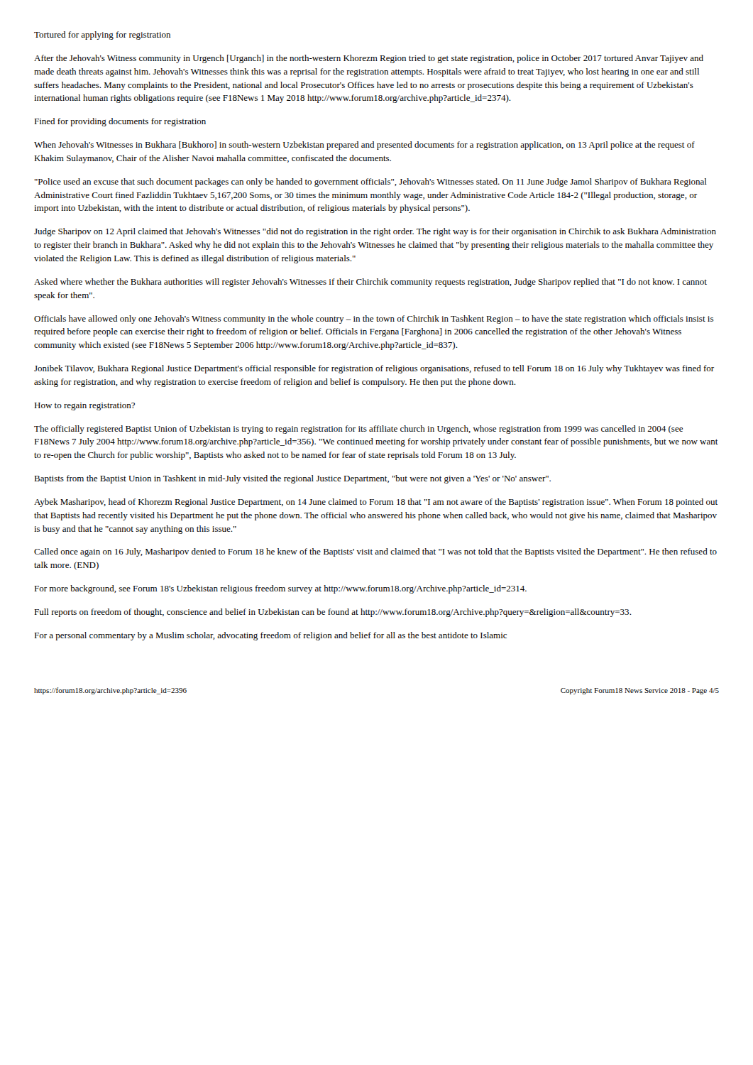Tortured for applying for registration
After the Jehovah's Witness community in Urgench [Urganch] in the north-western Khorezm Region tried to get state registration, police in October 2017 tortured Anvar Tajiyev and made death threats against him. Jehovah's Witnesses think this was a reprisal for the registration attempts. Hospitals were afraid to treat Tajiyev, who lost hearing in one ear and still suffers headaches. Many complaints to the President, national and local Prosecutor's Offices have led to no arrests or prosecutions despite this being a requirement of Uzbekistan's international human rights obligations require (see F18News 1 May 2018 http://www.forum18.org/archive.php?article_id=2374).
Fined for providing documents for registration
When Jehovah's Witnesses in Bukhara [Bukhoro] in south-western Uzbekistan prepared and presented documents for a registration application, on 13 April police at the request of Khakim Sulaymanov, Chair of the Alisher Navoi mahalla committee, confiscated the documents.
"Police used an excuse that such document packages can only be handed to government officials", Jehovah's Witnesses stated. On 11 June Judge Jamol Sharipov of Bukhara Regional Administrative Court fined Fazliddin Tukhtaev 5,167,200 Soms, or 30 times the minimum monthly wage, under Administrative Code Article 184-2 ("Illegal production, storage, or import into Uzbekistan, with the intent to distribute or actual distribution, of religious materials by physical persons").
Judge Sharipov on 12 April claimed that Jehovah's Witnesses "did not do registration in the right order. The right way is for their organisation in Chirchik to ask Bukhara Administration to register their branch in Bukhara". Asked why he did not explain this to the Jehovah's Witnesses he claimed that "by presenting their religious materials to the mahalla committee they violated the Religion Law. This is defined as illegal distribution of religious materials."
Asked where whether the Bukhara authorities will register Jehovah's Witnesses if their Chirchik community requests registration, Judge Sharipov replied that "I do not know. I cannot speak for them".
Officials have allowed only one Jehovah's Witness community in the whole country – in the town of Chirchik in Tashkent Region – to have the state registration which officials insist is required before people can exercise their right to freedom of religion or belief. Officials in Fergana [Farghona] in 2006 cancelled the registration of the other Jehovah's Witness community which existed (see F18News 5 September 2006 http://www.forum18.org/Archive.php?article_id=837).
Jonibek Tilavov, Bukhara Regional Justice Department's official responsible for registration of religious organisations, refused to tell Forum 18 on 16 July why Tukhtayev was fined for asking for registration, and why registration to exercise freedom of religion and belief is compulsory. He then put the phone down.
How to regain registration?
The officially registered Baptist Union of Uzbekistan is trying to regain registration for its affiliate church in Urgench, whose registration from 1999 was cancelled in 2004 (see F18News 7 July 2004 http://www.forum18.org/archive.php?article_id=356). "We continued meeting for worship privately under constant fear of possible punishments, but we now want to re-open the Church for public worship", Baptists who asked not to be named for fear of state reprisals told Forum 18 on 13 July.
Baptists from the Baptist Union in Tashkent in mid-July visited the regional Justice Department, "but were not given a 'Yes' or 'No' answer".
Aybek Masharipov, head of Khorezm Regional Justice Department, on 14 June claimed to Forum 18 that "I am not aware of the Baptists' registration issue". When Forum 18 pointed out that Baptists had recently visited his Department he put the phone down. The official who answered his phone when called back, who would not give his name, claimed that Masharipov is busy and that he "cannot say anything on this issue."
Called once again on 16 July, Masharipov denied to Forum 18 he knew of the Baptists' visit and claimed that "I was not told that the Baptists visited the Department". He then refused to talk more. (END)
For more background, see Forum 18's Uzbekistan religious freedom survey at http://www.forum18.org/Archive.php?article_id=2314.
Full reports on freedom of thought, conscience and belief in Uzbekistan can be found at http://www.forum18.org/Archive.php?query=&religion=all&country=33.
For a personal commentary by a Muslim scholar, advocating freedom of religion and belief for all as the best antidote to Islamic
| https://forum18.org/archive.php?article_id=2396 | Copyright Forum18 News Service 2018 - Page 4/5 |